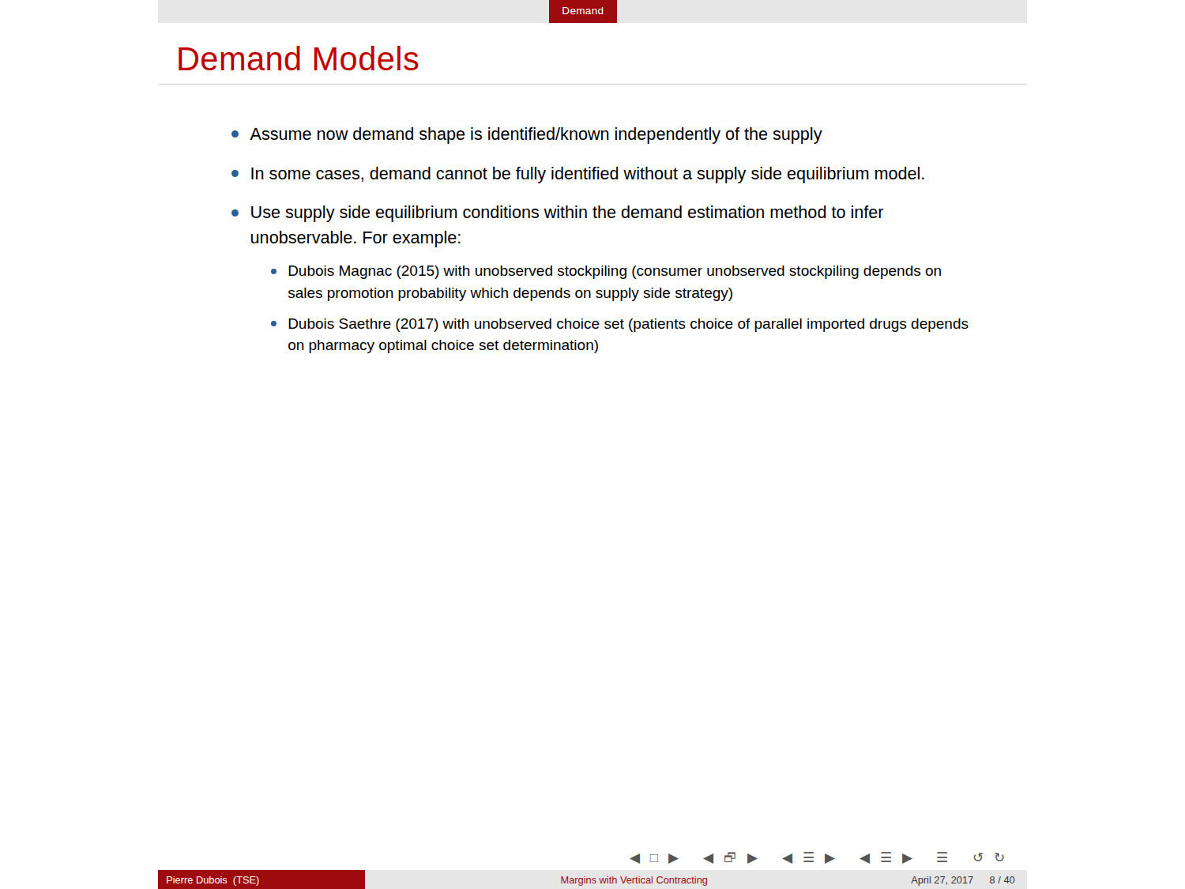Demand
Demand Models
Assume now demand shape is identified/known independently of the supply
In some cases, demand cannot be fully identified without a supply side equilibrium model.
Use supply side equilibrium conditions within the demand estimation method to infer unobservable. For example:
Dubois Magnac (2015) with unobserved stockpiling (consumer unobserved stockpiling depends on sales promotion probability which depends on supply side strategy)
Dubois Saethre (2017) with unobserved choice set (patients choice of parallel imported drugs depends on pharmacy optimal choice set determination)
◀ □ ▶ ◀ 🗗 ▶ ◀ ☰ ▶ ◀ ☰ ▶ ☰ ↺ ↻
Pierre Dubois (TSE)
Margins with Vertical Contracting
April 27, 2017
8 / 40